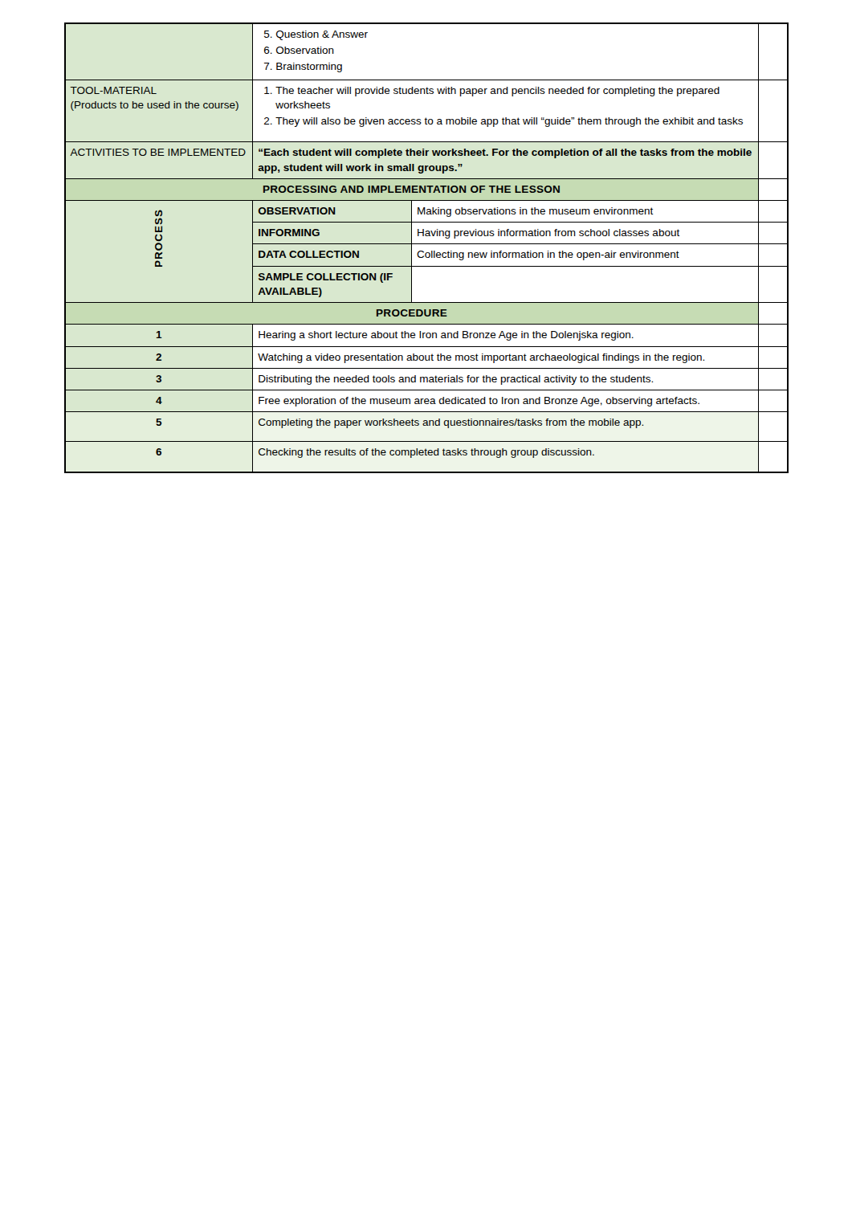| | Question & Answer Observation Brainstorming | |
| TOOL-MATERIAL (Products to be used in the course) | The teacher will provide students with paper and pencils needed for completing the prepared worksheets They will also be given access to a mobile app that will “guide” them through the exhibit and tasks | |
| ACTIVITIES TO BE IMPLEMENTED | “Each student will complete their worksheet. For the completion of all the tasks from the mobile app, student will work in small groups.” | |
| PROCESSING AND IMPLEMENTATION OF THE LESSON | |
| PROCESS | OBS E RVATION | Making observations in the museum environment | |
| INFORMING | Having previous information from school classes about | |
| DATA COLLECTION | Collecting new information in the open-air environment | |
| SAMPLE COLLECTION (IF AVAILABLE) | | |
| PROCEDURE | |
| 1 | Hearing a short lecture about the Iron and Bronze Age in the Dolenjska region. | |
| 2 | Watching a video presentation about the most important archaeological findings in the region. | |
| 3 | Distributing the needed tools and materials for the practical activity to the students. | |
| 4 | Free exploration of the museum area dedicated to Iron and Bronze Age, observing artefacts. | |
| 5 | Completing the paper worksheets and questionnaires/tasks from the mobile app. | |
| 6 | Checking the results of the completed tasks through group discussion. | |